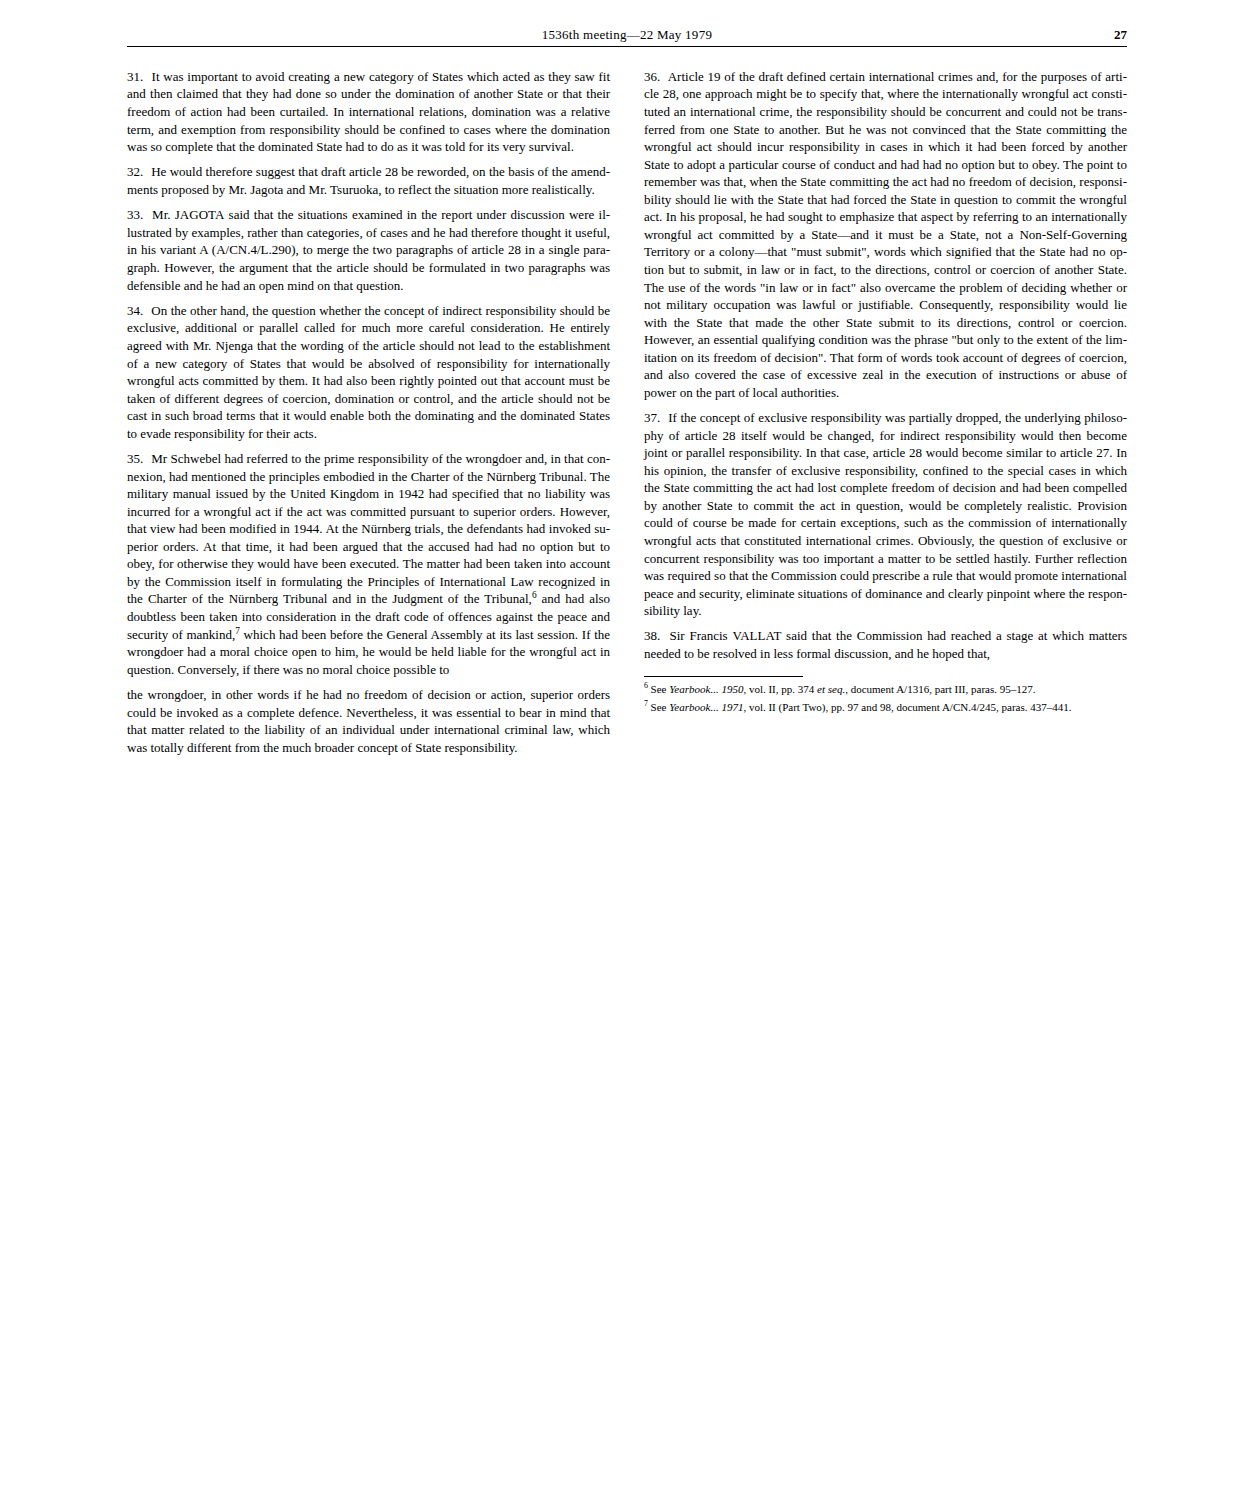1536th meeting—22 May 1979
27
31. It was important to avoid creating a new category of States which acted as they saw fit and then claimed that they had done so under the domination of another State or that their freedom of action had been curtailed. In international relations, domination was a relative term, and exemption from responsibility should be confined to cases where the domination was so complete that the dominated State had to do as it was told for its very survival.
32. He would therefore suggest that draft article 28 be reworded, on the basis of the amendments proposed by Mr. Jagota and Mr. Tsuruoka, to reflect the situation more realistically.
33. Mr. JAGOTA said that the situations examined in the report under discussion were illustrated by examples, rather than categories, of cases and he had therefore thought it useful, in his variant A (A/CN.4/L.290), to merge the two paragraphs of article 28 in a single paragraph. However, the argument that the article should be formulated in two paragraphs was defensible and he had an open mind on that question.
34. On the other hand, the question whether the concept of indirect responsibility should be exclusive, additional or parallel called for much more careful consideration. He entirely agreed with Mr. Njenga that the wording of the article should not lead to the establishment of a new category of States that would be absolved of responsibility for internationally wrongful acts committed by them. It had also been rightly pointed out that account must be taken of different degrees of coercion, domination or control, and the article should not be cast in such broad terms that it would enable both the dominating and the dominated States to evade responsibility for their acts.
35. Mr Schwebel had referred to the prime responsibility of the wrongdoer and, in that connexion, had mentioned the principles embodied in the Charter of the Nürnberg Tribunal. The military manual issued by the United Kingdom in 1942 had specified that no liability was incurred for a wrongful act if the act was committed pursuant to superior orders. However, that view had been modified in 1944. At the Nürnberg trials, the defendants had invoked superior orders. At that time, it had been argued that the accused had had no option but to obey, for otherwise they would have been executed. The matter had been taken into account by the Commission itself in formulating the Principles of International Law recognized in the Charter of the Nürnberg Tribunal and in the Judgment of the Tribunal,6 and had also doubtless been taken into consideration in the draft code of offences against the peace and security of mankind,7 which had been before the General Assembly at its last session. If the wrongdoer had a moral choice open to him, he would be held liable for the wrongful act in question. Conversely, if there was no moral choice possible to
the wrongdoer, in other words if he had no freedom of decision or action, superior orders could be invoked as a complete defence. Nevertheless, it was essential to bear in mind that that matter related to the liability of an individual under international criminal law, which was totally different from the much broader concept of State responsibility.
36. Article 19 of the draft defined certain international crimes and, for the purposes of article 28, one approach might be to specify that, where the internationally wrongful act constituted an international crime, the responsibility should be concurrent and could not be transferred from one State to another. But he was not convinced that the State committing the wrongful act should incur responsibility in cases in which it had been forced by another State to adopt a particular course of conduct and had had no option but to obey. The point to remember was that, when the State committing the act had no freedom of decision, responsibility should lie with the State that had forced the State in question to commit the wrongful act. In his proposal, he had sought to emphasize that aspect by referring to an internationally wrongful act committed by a State—and it must be a State, not a Non-Self-Governing Territory or a colony—that "must submit", words which signified that the State had no option but to submit, in law or in fact, to the directions, control or coercion of another State. The use of the words "in law or in fact" also overcame the problem of deciding whether or not military occupation was lawful or justifiable. Consequently, responsibility would lie with the State that made the other State submit to its directions, control or coercion. However, an essential qualifying condition was the phrase "but only to the extent of the limitation on its freedom of decision". That form of words took account of degrees of coercion, and also covered the case of excessive zeal in the execution of instructions or abuse of power on the part of local authorities.
37. If the concept of exclusive responsibility was partially dropped, the underlying philosophy of article 28 itself would be changed, for indirect responsibility would then become joint or parallel responsibility. In that case, article 28 would become similar to article 27. In his opinion, the transfer of exclusive responsibility, confined to the special cases in which the State committing the act had lost complete freedom of decision and had been compelled by another State to commit the act in question, would be completely realistic. Provision could of course be made for certain exceptions, such as the commission of internationally wrongful acts that constituted international crimes. Obviously, the question of exclusive or concurrent responsibility was too important a matter to be settled hastily. Further reflection was required so that the Commission could prescribe a rule that would promote international peace and security, eliminate situations of dominance and clearly pinpoint where the responsibility lay.
38. Sir Francis VALLAT said that the Commission had reached a stage at which matters needed to be resolved in less formal discussion, and he hoped that,
6 See Yearbook... 1950, vol. II, pp. 374 et seq., document A/1316, part III, paras. 95–127.
7 See Yearbook... 1971, vol. II (Part Two), pp. 97 and 98, document A/CN.4/245, paras. 437–441.